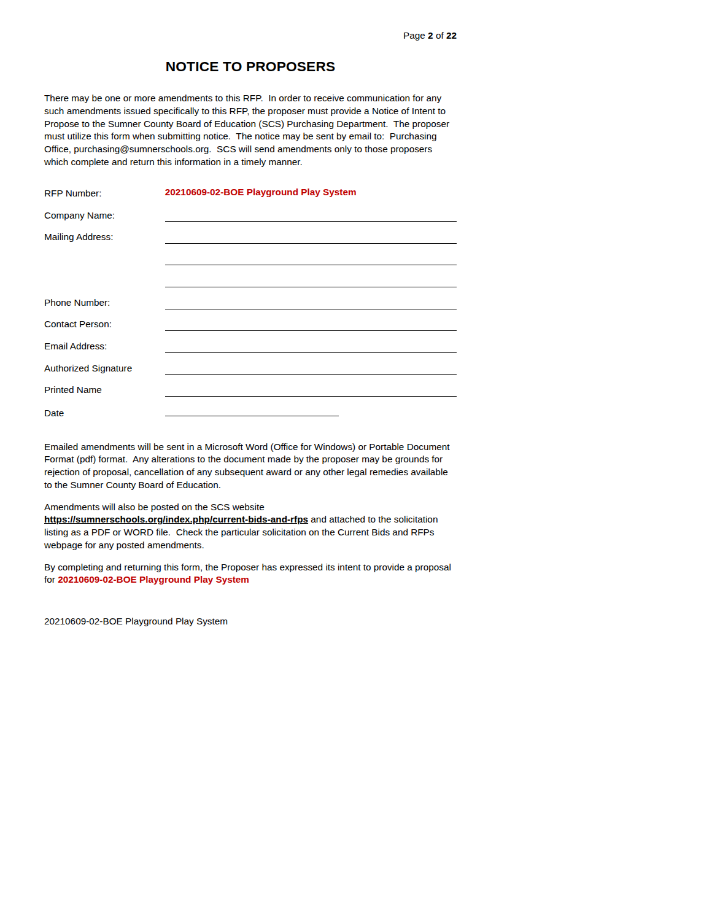Page 2 of 22
NOTICE TO PROPOSERS
There may be one or more amendments to this RFP. In order to receive communication for any such amendments issued specifically to this RFP, the proposer must provide a Notice of Intent to Propose to the Sumner County Board of Education (SCS) Purchasing Department. The proposer must utilize this form when submitting notice. The notice may be sent by email to: Purchasing Office, purchasing@sumnerschools.org. SCS will send amendments only to those proposers which complete and return this information in a timely manner.
| RFP Number: | 20210609-02-BOE Playground Play System |
| Company Name: | |
| Mailing Address: | |
| Phone Number: | |
| Contact Person: | |
| Email Address: | |
| Authorized Signature | |
| Printed Name | |
| Date | |
Emailed amendments will be sent in a Microsoft Word (Office for Windows) or Portable Document Format (pdf) format. Any alterations to the document made by the proposer may be grounds for rejection of proposal, cancellation of any subsequent award or any other legal remedies available to the Sumner County Board of Education.
Amendments will also be posted on the SCS website https://sumnerschools.org/index.php/current-bids-and-rfps and attached to the solicitation listing as a PDF or WORD file. Check the particular solicitation on the Current Bids and RFPs webpage for any posted amendments.
By completing and returning this form, the Proposer has expressed its intent to provide a proposal for 20210609-02-BOE Playground Play System
20210609-02-BOE Playground Play System